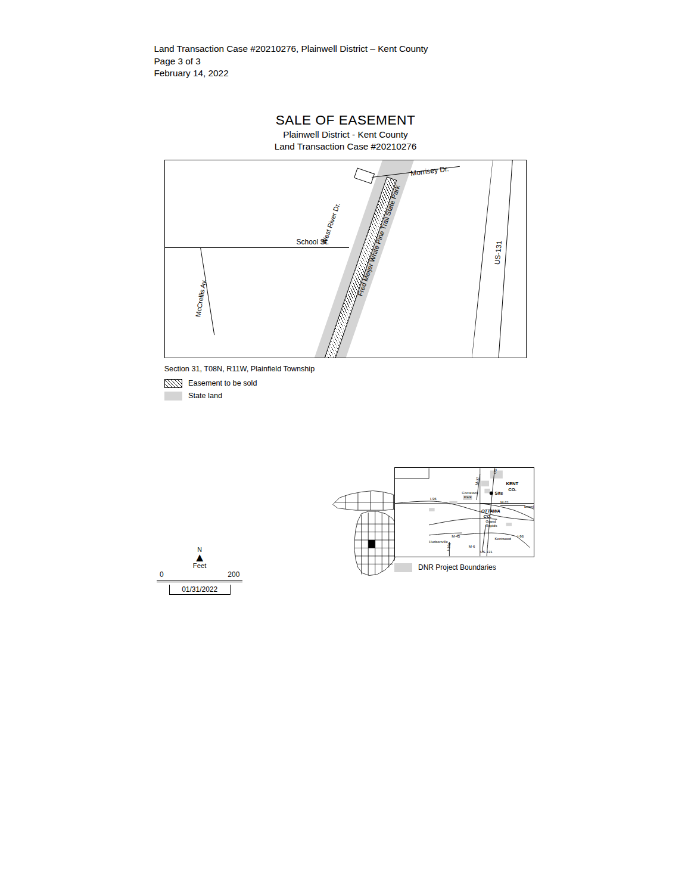Land Transaction Case #20210276, Plainwell District – Kent County
Page 3 of 3
February 14, 2022
SALE OF EASEMENT
Plainwell District - Kent County
Land Transaction Case #20210276
West River Dr.
Fred Meijer White Pine Trail State Park
School St.
McCrellis Av.
Morrisey Dr.
US-131
Section 31, T08N, R11W, Plainfield Township
Easement to be sold
State land
N
▲
Feet
0200
01/31/2022
Site US-131 M-37 KENT CO. Comstock Park I-96 OTTAWA CO. M-21 Lowell Grand Rapids M-45 Kentwood I-96 Hudsonville I-196 US-131 M-6
DNR Project Boundaries